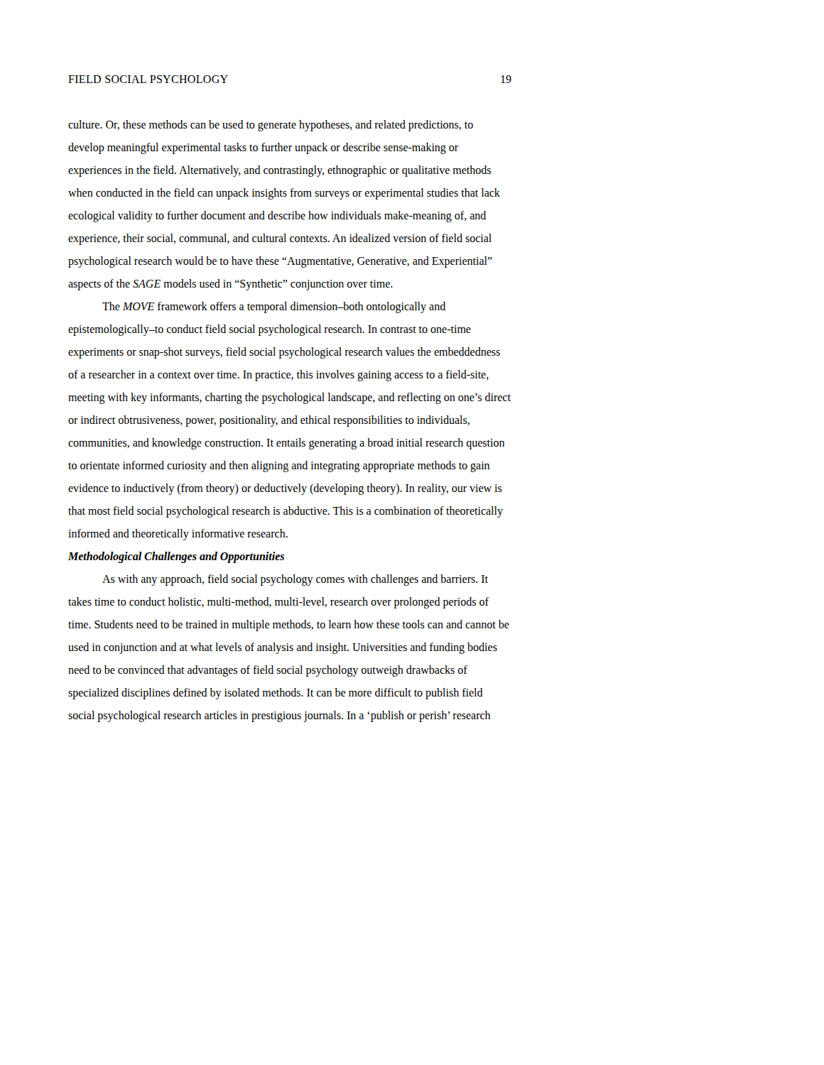Field Social Psychology 19
culture. Or, these methods can be used to generate hypotheses, and related predictions, to develop meaningful experimental tasks to further unpack or describe sense-making or experiences in the field. Alternatively, and contrastingly, ethnographic or qualitative methods when conducted in the field can unpack insights from surveys or experimental studies that lack ecological validity to further document and describe how individuals make-meaning of, and experience, their social, communal, and cultural contexts. An idealized version of field social psychological research would be to have these “Augmentative, Generative, and Experiential” aspects of the SAGE models used in “Synthetic” conjunction over time.
The MOVE framework offers a temporal dimension–both ontologically and epistemologically–to conduct field social psychological research. In contrast to one-time experiments or snap-shot surveys, field social psychological research values the embeddedness of a researcher in a context over time. In practice, this involves gaining access to a field-site, meeting with key informants, charting the psychological landscape, and reflecting on one’s direct or indirect obtrusiveness, power, positionality, and ethical responsibilities to individuals, communities, and knowledge construction. It entails generating a broad initial research question to orientate informed curiosity and then aligning and integrating appropriate methods to gain evidence to inductively (from theory) or deductively (developing theory). In reality, our view is that most field social psychological research is abductive. This is a combination of theoretically informed and theoretically informative research.
Methodological Challenges and Opportunities
As with any approach, field social psychology comes with challenges and barriers. It takes time to conduct holistic, multi-method, multi-level, research over prolonged periods of time. Students need to be trained in multiple methods, to learn how these tools can and cannot be used in conjunction and at what levels of analysis and insight. Universities and funding bodies need to be convinced that advantages of field social psychology outweigh drawbacks of specialized disciplines defined by isolated methods. It can be more difficult to publish field social psychological research articles in prestigious journals. In a ‘publish or perish’ research